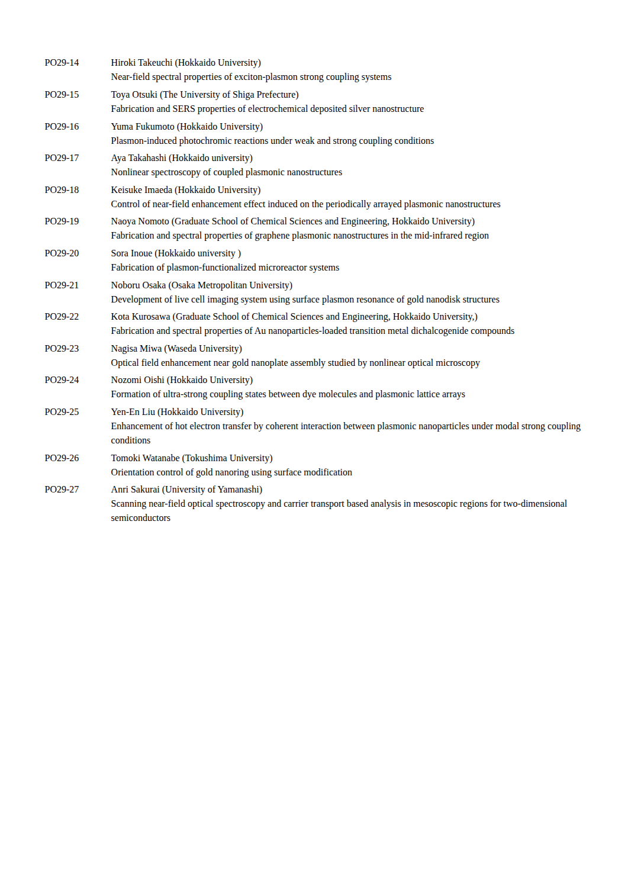| PO29-14 | Hiroki Takeuchi (Hokkaido University) Near-field spectral properties of exciton-plasmon strong coupling systems |
| PO29-15 | Toya Otsuki (The University of Shiga Prefecture) Fabrication and SERS properties of electrochemical deposited silver nanostructure |
| PO29-16 | Yuma Fukumoto (Hokkaido University) Plasmon-induced photochromic reactions under weak and strong coupling conditions |
| PO29-17 | Aya Takahashi (Hokkaido university) Nonlinear spectroscopy of coupled plasmonic nanostructures |
| PO29-18 | Keisuke Imaeda (Hokkaido University) Control of near-field enhancement effect induced on the periodically arrayed plasmonic nanostructures |
| PO29-19 | Naoya Nomoto (Graduate School of Chemical Sciences and Engineering, Hokkaido University) Fabrication and spectral properties of graphene plasmonic nanostructures in the mid-infrared region |
| PO29-20 | Sora Inoue (Hokkaido university ) Fabrication of plasmon-functionalized microreactor systems |
| PO29-21 | Noboru Osaka (Osaka Metropolitan University) Development of live cell imaging system using surface plasmon resonance of gold nanodisk structures |
| PO29-22 | Kota Kurosawa (Graduate School of Chemical Sciences and Engineering, Hokkaido University,) Fabrication and spectral properties of Au nanoparticles-loaded transition metal dichalcogenide compounds |
| PO29-23 | Nagisa Miwa (Waseda University) Optical field enhancement near gold nanoplate assembly studied by nonlinear optical microscopy |
| PO29-24 | Nozomi Oishi (Hokkaido University) Formation of ultra-strong coupling states between dye molecules and plasmonic lattice arrays |
| PO29-25 | Yen-En Liu (Hokkaido University) Enhancement of hot electron transfer by coherent interaction between plasmonic nanoparticles under modal strong coupling conditions |
| PO29-26 | Tomoki Watanabe (Tokushima University) Orientation control of gold nanoring using surface modification |
| PO29-27 | Anri Sakurai (University of Yamanashi) Scanning near-field optical spectroscopy and carrier transport based analysis in mesoscopic regions for two-dimensional semiconductors |